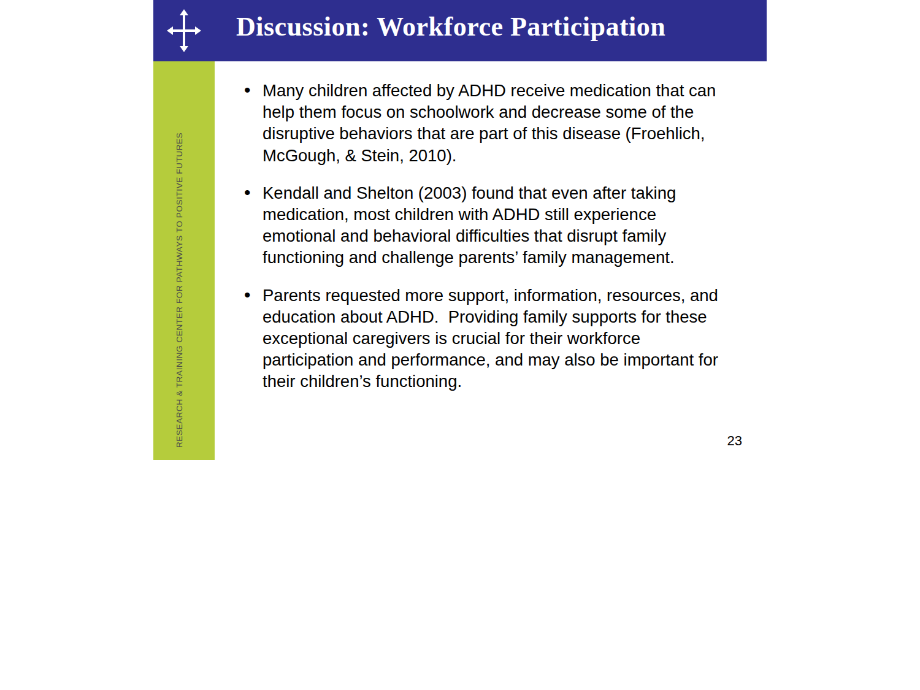Discussion: Workforce Participation
RESEARCH & TRAINING CENTER FOR PATHWAYS TO POSITIVE FUTURES
Many children affected by ADHD receive medication that can help them focus on schoolwork and decrease some of the disruptive behaviors that are part of this disease (Froehlich, McGough, & Stein, 2010).
Kendall and Shelton (2003) found that even after taking medication, most children with ADHD still experience emotional and behavioral difficulties that disrupt family functioning and challenge parents’ family management.
Parents requested more support, information, resources, and education about ADHD. Providing family supports for these exceptional caregivers is crucial for their workforce participation and performance, and may also be important for their children’s functioning.
23